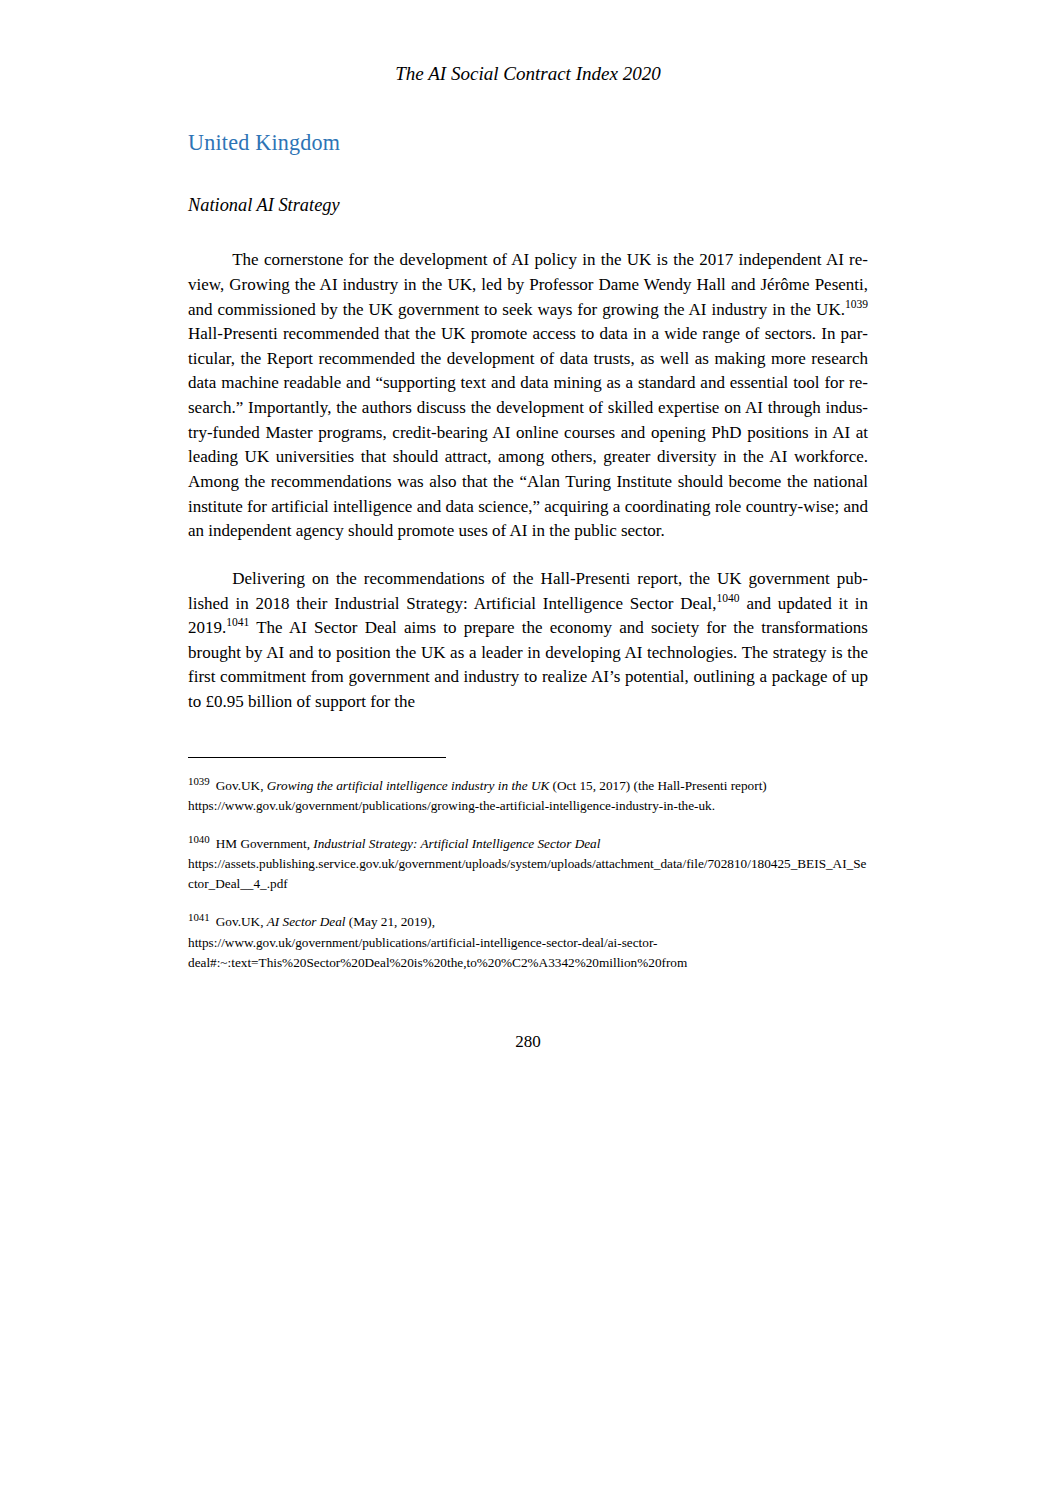The AI Social Contract Index 2020
United Kingdom
National AI Strategy
The cornerstone for the development of AI policy in the UK is the 2017 independent AI review, Growing the AI industry in the UK, led by Professor Dame Wendy Hall and Jérôme Pesenti, and commissioned by the UK government to seek ways for growing the AI industry in the UK.1039 Hall-Presenti recommended that the UK promote access to data in a wide range of sectors. In particular, the Report recommended the development of data trusts, as well as making more research data machine readable and “supporting text and data mining as a standard and essential tool for research.” Importantly, the authors discuss the development of skilled expertise on AI through industry-funded Master programs, credit-bearing AI online courses and opening PhD positions in AI at leading UK universities that should attract, among others, greater diversity in the AI workforce. Among the recommendations was also that the “Alan Turing Institute should become the national institute for artificial intelligence and data science,” acquiring a coordinating role country-wise; and an independent agency should promote uses of AI in the public sector.
Delivering on the recommendations of the Hall-Presenti report, the UK government published in 2018 their Industrial Strategy: Artificial Intelligence Sector Deal,1040 and updated it in 2019.1041 The AI Sector Deal aims to prepare the economy and society for the transformations brought by AI and to position the UK as a leader in developing AI technologies. The strategy is the first commitment from government and industry to realize AI’s potential, outlining a package of up to £0.95 billion of support for the
1039 Gov.UK, Growing the artificial intelligence industry in the UK (Oct 15, 2017) (the Hall-Presenti report) https://www.gov.uk/government/publications/growing-the-artificial-intelligence-industry-in-the-uk.
1040 HM Government, Industrial Strategy: Artificial Intelligence Sector Deal https://assets.publishing.service.gov.uk/government/uploads/system/uploads/attachment_data/file/702810/180425_BEIS_AI_Sector_Deal__4_.pdf
1041 Gov.UK, AI Sector Deal (May 21, 2019),
https://www.gov.uk/government/publications/artificial-intelligence-sector-deal/ai-sector-deal#:~:text=This%20Sector%20Deal%20is%20the,to%20%C2%A3342%20million%20from
280